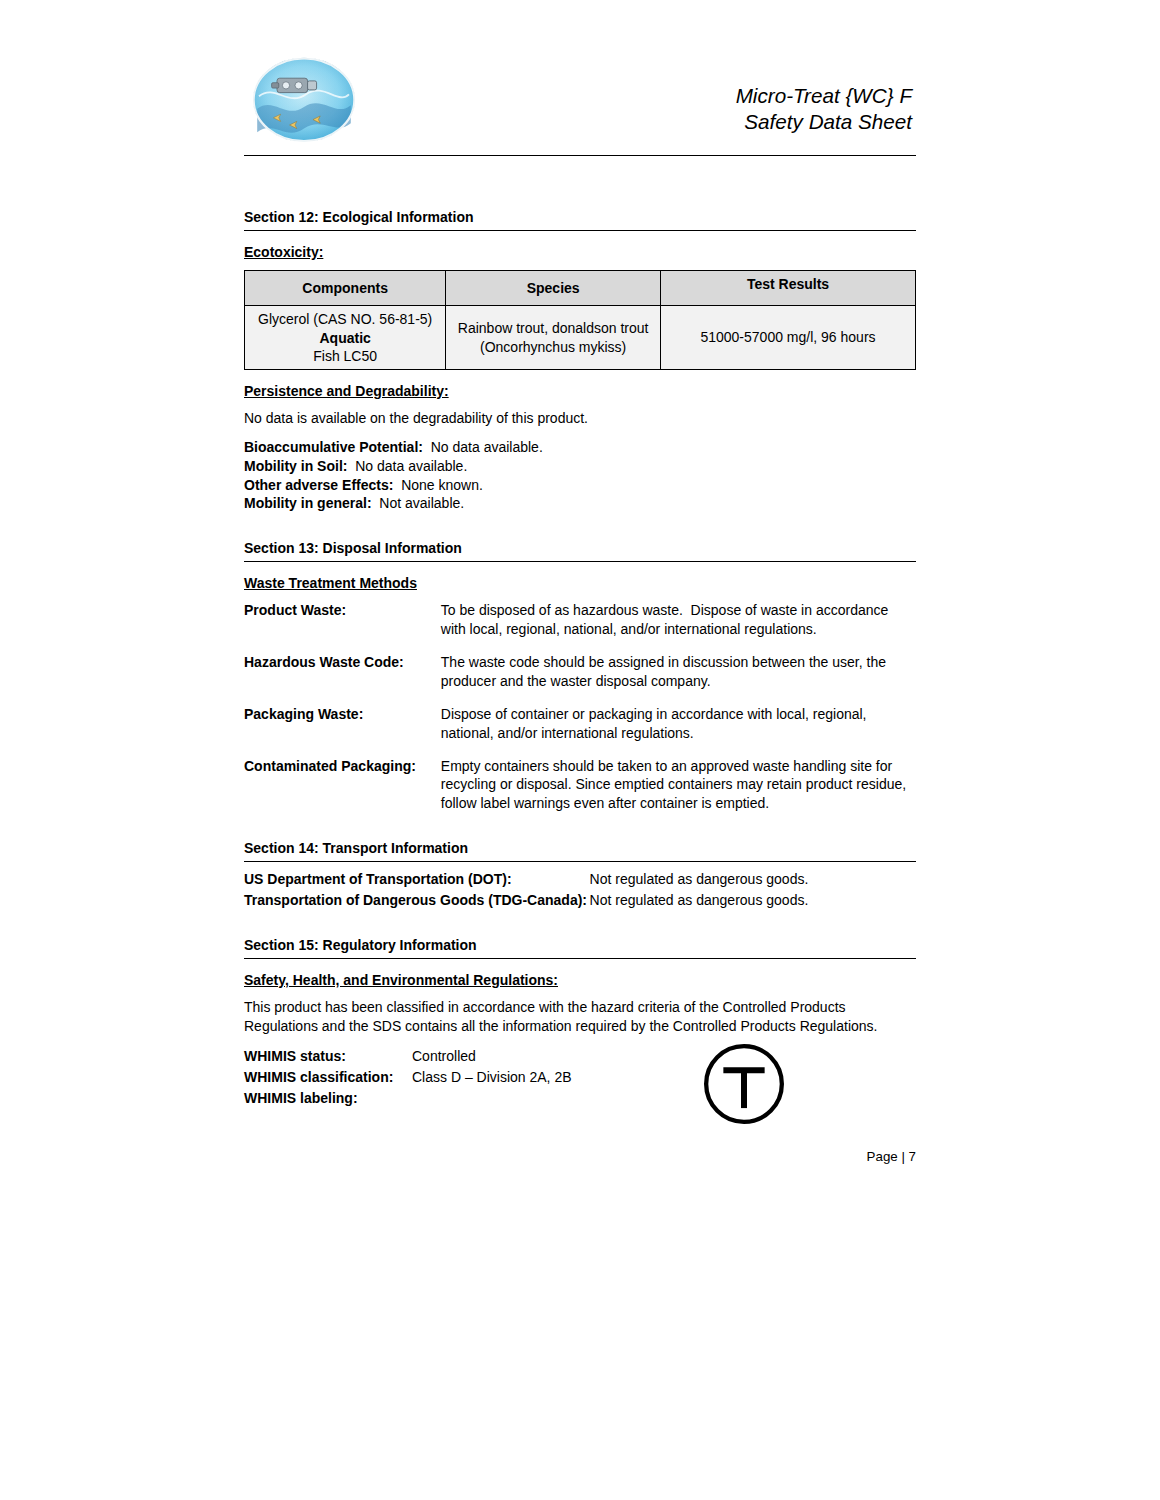Micro-Treat {WC} F
Safety Data Sheet
Section 12: Ecological Information
Ecotoxicity:
| Components | Species | Test Results Test Results |
| --- | --- | --- |
| Glycerol (CAS NO. 56-81-5) Aquatic Fish LC50 | Rainbow trout, donaldson trout (Oncorhynchus mykiss) | 51000-57000 mg/l, 96 hours |
Persistence and Degradability:
No data is available on the degradability of this product.
Bioaccumulative Potential: No data available.
Mobility in Soil: No data available.
Other adverse Effects: None known.
Mobility in general: Not available.
Section 13: Disposal Information
Waste Treatment Methods
Product Waste:
To be disposed of as hazardous waste. Dispose of waste in accordance with local, regional, national, and/or international regulations.
Hazardous Waste Code:
The waste code should be assigned in discussion between the user, the producer and the waster disposal company.
Packaging Waste:
Dispose of container or packaging in accordance with local, regional, national, and/or international regulations.
Contaminated Packaging:
Empty containers should be taken to an approved waste handling site for recycling or disposal. Since emptied containers may retain product residue, follow label warnings even after container is emptied.
Section 14: Transport Information
US Department of Transportation (DOT):
Not regulated as dangerous goods.
Transportation of Dangerous Goods (TDG-Canada):
Not regulated as dangerous goods.
Section 15: Regulatory Information
Safety, Health, and Environmental Regulations:
This product has been classified in accordance with the hazard criteria of the Controlled Products Regulations and the SDS contains all the information required by the Controlled Products Regulations.
WHIMIS status:
Controlled
WHIMIS classification:
Class D – Division 2A, 2B
WHIMIS labeling:
Page | 7